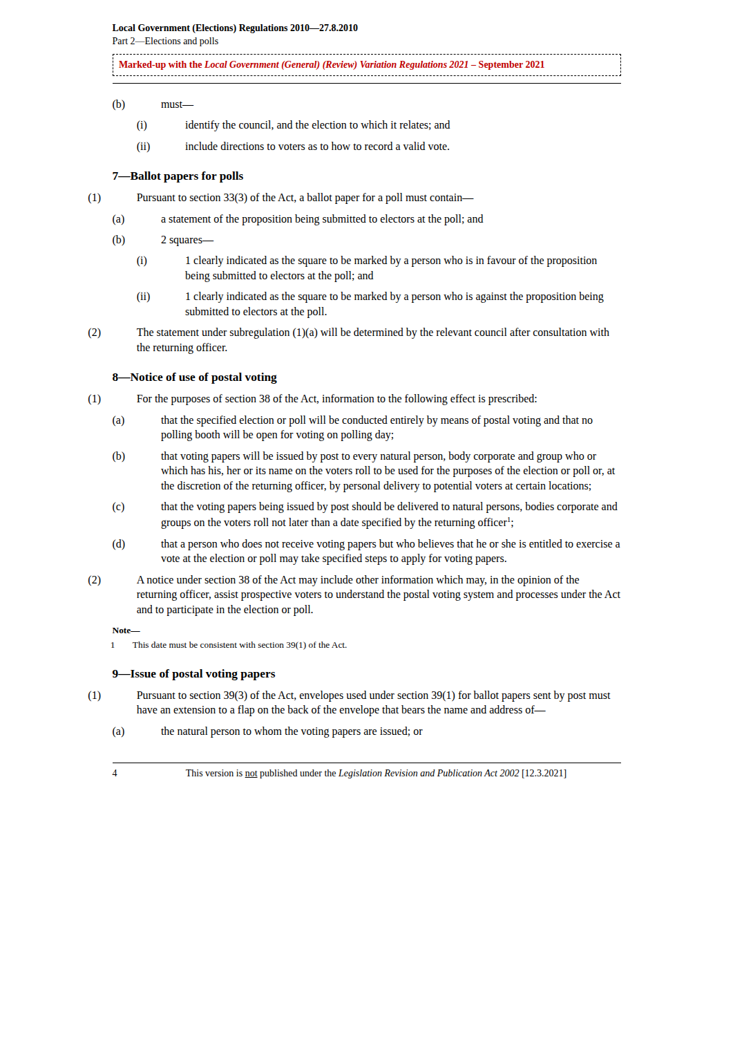Local Government (Elections) Regulations 2010—27.8.2010
Part 2—Elections and polls
Marked-up with the Local Government (General) (Review) Variation Regulations 2021 – September 2021
(b) must—
(i) identify the council, and the election to which it relates; and
(ii) include directions to voters as to how to record a valid vote.
7—Ballot papers for polls
(1) Pursuant to section 33(3) of the Act, a ballot paper for a poll must contain—
(a) a statement of the proposition being submitted to electors at the poll; and
(b) 2 squares—
(i) 1 clearly indicated as the square to be marked by a person who is in favour of the proposition being submitted to electors at the poll; and
(ii) 1 clearly indicated as the square to be marked by a person who is against the proposition being submitted to electors at the poll.
(2) The statement under subregulation (1)(a) will be determined by the relevant council after consultation with the returning officer.
8—Notice of use of postal voting
(1) For the purposes of section 38 of the Act, information to the following effect is prescribed:
(a) that the specified election or poll will be conducted entirely by means of postal voting and that no polling booth will be open for voting on polling day;
(b) that voting papers will be issued by post to every natural person, body corporate and group who or which has his, her or its name on the voters roll to be used for the purposes of the election or poll or, at the discretion of the returning officer, by personal delivery to potential voters at certain locations;
(c) that the voting papers being issued by post should be delivered to natural persons, bodies corporate and groups on the voters roll not later than a date specified by the returning officer1;
(d) that a person who does not receive voting papers but who believes that he or she is entitled to exercise a vote at the election or poll may take specified steps to apply for voting papers.
(2) A notice under section 38 of the Act may include other information which may, in the opinion of the returning officer, assist prospective voters to understand the postal voting system and processes under the Act and to participate in the election or poll.
Note—
1 This date must be consistent with section 39(1) of the Act.
9—Issue of postal voting papers
(1) Pursuant to section 39(3) of the Act, envelopes used under section 39(1) for ballot papers sent by post must have an extension to a flap on the back of the envelope that bears the name and address of—
(a) the natural person to whom the voting papers are issued; or
4
This version is not published under the Legislation Revision and Publication Act 2002 [12.3.2021]